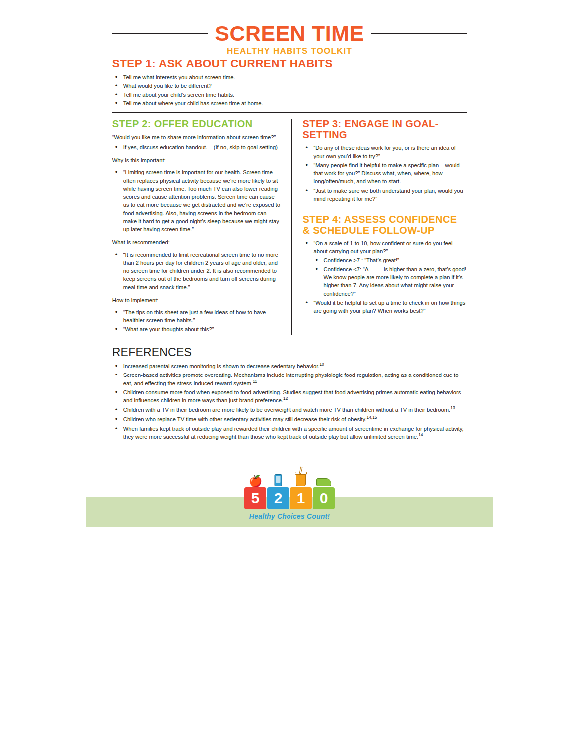SCREEN TIME
HEALTHY HABITS TOOLKIT
STEP 1: ASK ABOUT CURRENT HABITS
Tell me what interests you about screen time.
What would you like to be different?
Tell me about your child’s screen time habits.
Tell me about where your child has screen time at home.
STEP 2: OFFER EDUCATION
“Would you like me to share more information about screen time?”
If yes, discuss education handout. (If no, skip to goal setting)
Why is this important:
“Limiting screen time is important for our health. Screen time often replaces physical activity because we’re more likely to sit while having screen time. Too much TV can also lower reading scores and cause attention problems. Screen time can cause us to eat more because we get distracted and we’re exposed to food advertising. Also, having screens in the bedroom can make it hard to get a good night’s sleep because we might stay up later having screen time.”
What is recommended:
“It is recommended to limit recreational screen time to no more than 2 hours per day for children 2 years of age and older, and no screen time for children under 2. It is also recommended to keep screens out of the bedrooms and turn off screens during meal time and snack time.”
How to implement:
“The tips on this sheet are just a few ideas of how to have healthier screen time habits.”
“What are your thoughts about this?”
STEP 3: ENGAGE IN GOAL-SETTING
“Do any of these ideas work for you, or is there an idea of your own you’d like to try?”
“Many people find it helpful to make a specific plan – would that work for you?” Discuss what, when, where, how long/often/much, and when to start.
“Just to make sure we both understand your plan, would you mind repeating it for me?”
STEP 4: ASSESS CONFIDENCE
& SCHEDULE FOLLOW-UP
“On a scale of 1 to 10, how confident or sure do you feel about carrying out your plan?”
Confidence >7 : “That’s great!”
Confidence <7: “A ____ is higher than a zero, that’s good! We know people are more likely to complete a plan if it’s higher than 7. Any ideas about what might raise your confidence?”
“Would it be helpful to set up a time to check in on how things are going with your plan? When works best?”
REFERENCES
Increased parental screen monitoring is shown to decrease sedentary behavior.10
Screen-based activities promote overeating. Mechanisms include interrupting physiologic food regulation, acting as a conditioned cue to eat, and effecting the stress-induced reward system.11
Children consume more food when exposed to food advertising. Studies suggest that food advertising primes automatic eating behaviors and influences children in more ways than just brand preference.12
Children with a TV in their bedroom are more likely to be overweight and watch more TV than children without a TV in their bedroom.13
Children who replace TV time with other sedentary activities may still decrease their risk of obesity.14,15
When families kept track of outside play and rewarded their children with a specific amount of screentime in exchange for physical activity, they were more successful at reducing weight than those who kept track of outside play but allow unlimited screen time.14
🍎5
2
0
1
Healthy Choices Count!